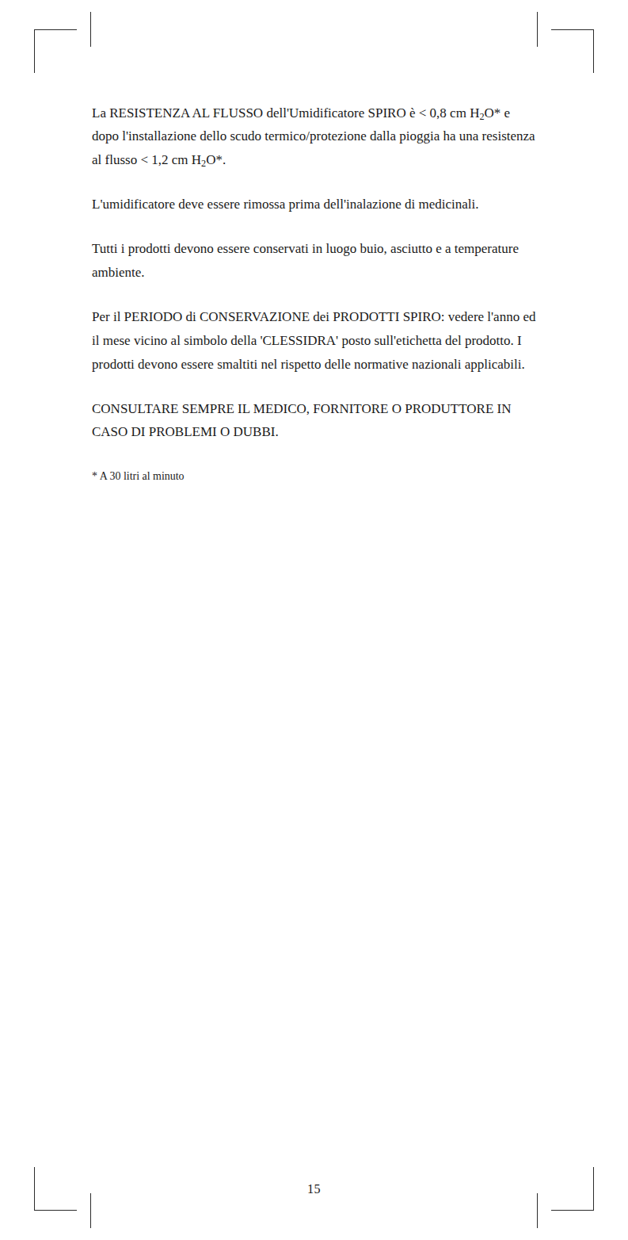La RESISTENZA AL FLUSSO dell'Umidificatore SPIRO è < 0,8 cm H2O* e dopo l'installazione dello scudo termico/protezione dalla pioggia ha una resistenza al flusso < 1,2 cm H2O*.
L'umidificatore deve essere rimossa prima dell'inalazione di medicinali.
Tutti i prodotti devono essere conservati in luogo buio, asciutto e a temperature ambiente.
Per il PERIODO di CONSERVAZIONE dei PRODOTTI SPIRO: vedere l'anno ed il mese vicino al simbolo della 'CLESSIDRA' posto sull'etichetta del prodotto. I prodotti devono essere smaltiti nel rispetto delle normative nazionali applicabili.
CONSULTARE SEMPRE IL MEDICO, FORNITORE O PRODUTTORE IN CASO DI PROBLEMI O DUBBI.
* A 30 litri al minuto
15